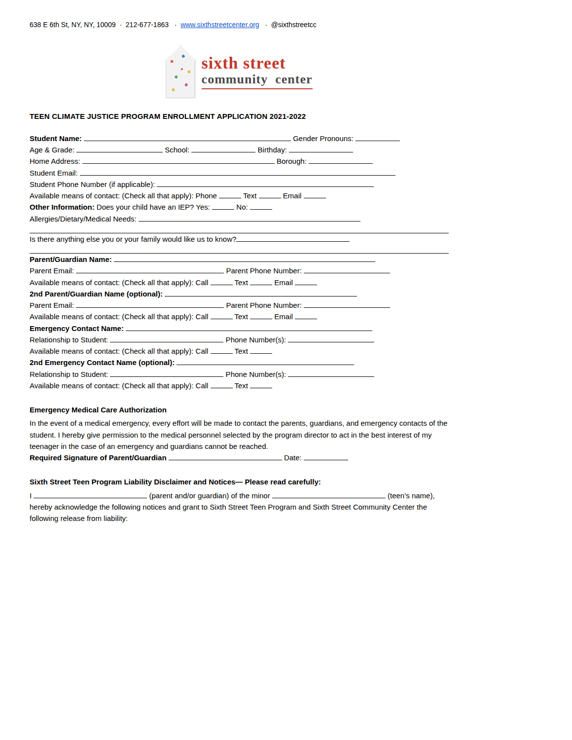638 E 6th St, NY, NY, 10009 · 212-677-1863 · www.sixthstreetcenter.org · @sixthstreetcc
sixth street
community center
TEEN CLIMATE JUSTICE PROGRAM ENROLLMENT APPLICATION 2021-2022
Student Name: Gender Pronouns:
Age & Grade: School: Birthday:
Home Address: Borough:
Student Email:
Student Phone Number (if applicable):
Available means of contact: (Check all that apply): Phone Text Email
Other Information: Does your child have an IEP? Yes: No:
Allergies/Dietary/Medical Needs:
Is there anything else you or your family would like us to know?
Parent/Guardian Name:
Parent Email: Parent Phone Number:
Available means of contact: (Check all that apply): Call Text Email
2nd Parent/Guardian Name (optional):
Parent Email: Parent Phone Number:
Available means of contact: (Check all that apply): Call Text Email
Emergency Contact Name:
Relationship to Student: Phone Number(s):
Available means of contact: (Check all that apply): Call Text
2nd Emergency Contact Name (optional):
Relationship to Student: Phone Number(s):
Available means of contact: (Check all that apply): Call Text
Emergency Medical Care Authorization
In the event of a medical emergency, every effort will be made to contact the parents, guardians, and emergency contacts of the student. I hereby give permission to the medical personnel selected by the program director to act in the best interest of my teenager in the case of an emergency and guardians cannot be reached.
Required Signature of Parent/Guardian Date:
Sixth Street Teen Program Liability Disclaimer and Notices— Please read carefully:
I (parent and/or guardian) of the minor (teen’s name), hereby acknowledge the following notices and grant to Sixth Street Teen Program and Sixth Street Community Center the following release from liability: